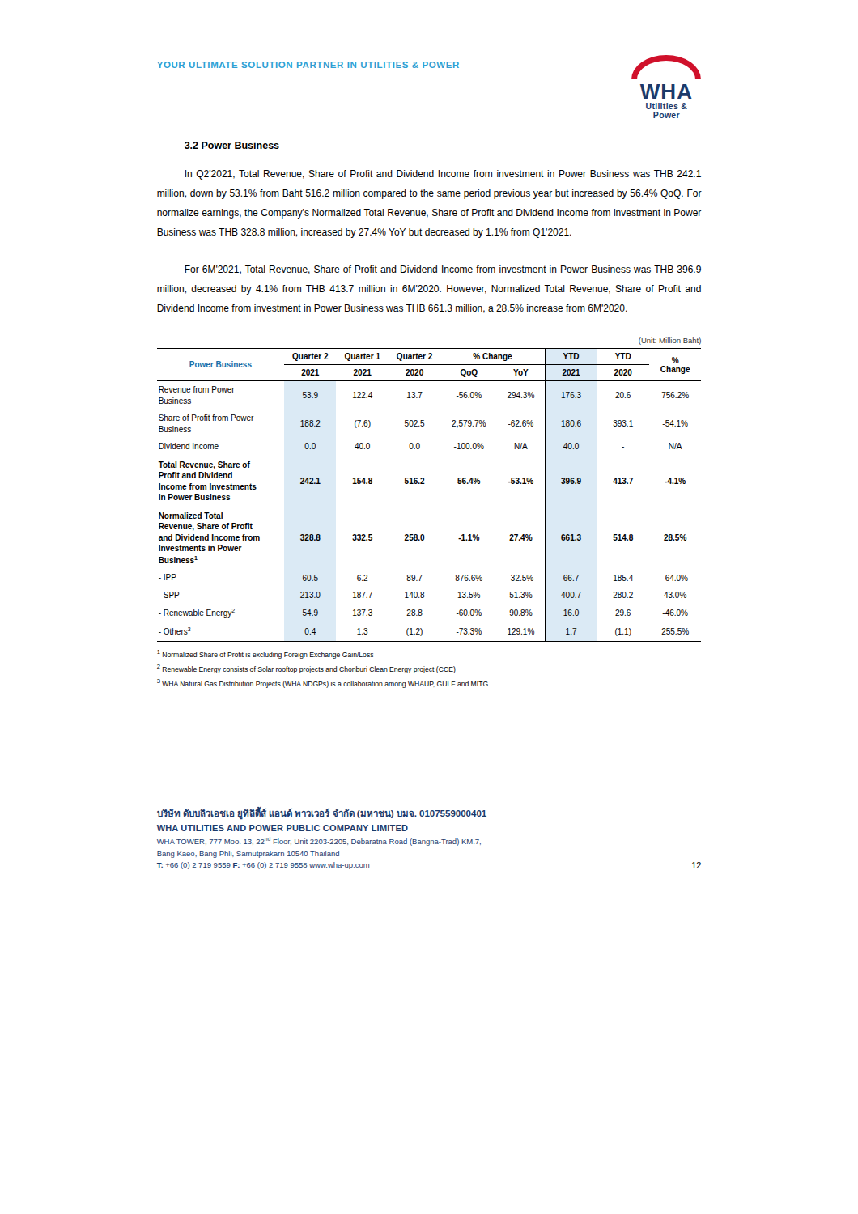YOUR ULTIMATE SOLUTION PARTNER IN UTILITIES & POWER
WHA
Utilities &
Power
3.2 Power Business
In Q2'2021, Total Revenue, Share of Profit and Dividend Income from investment in Power Business was THB 242.1 million, down by 53.1% from Baht 516.2 million compared to the same period previous year but increased by 56.4% QoQ. For normalize earnings, the Company's Normalized Total Revenue, Share of Profit and Dividend Income from investment in Power Business was THB 328.8 million, increased by 27.4% YoY but decreased by 1.1% from Q1'2021.
For 6M'2021, Total Revenue, Share of Profit and Dividend Income from investment in Power Business was THB 396.9 million, decreased by 4.1% from THB 413.7 million in 6M'2020. However, Normalized Total Revenue, Share of Profit and Dividend Income from investment in Power Business was THB 661.3 million, a 28.5% increase from 6M'2020.
(Unit: Million Baht)
| Power Business | Quarter 2 | Quarter 1 | Quarter 2 | % Change | YTD | YTD | % Change |
| --- | --- | --- | --- | --- | --- | --- | --- |
| 2021 | 2021 | 2020 | QoQ | YoY | 2021 | 2020 |
| Revenue from Power Business | 53.9 | 122.4 | 13.7 | -56.0% | 294.3% | 176.3 | 20.6 | 756.2% |
| Share of Profit from Power Business | 188.2 | (7.6) | 502.5 | 2,579.7% | -62.6% | 180.6 | 393.1 | -54.1% |
| Dividend Income | 0.0 | 40.0 | 0.0 | -100.0% | N/A | 40.0 | - | N/A |
| Total Revenue, Share of Profit and Dividend Income from Investments in Power Business | 242.1 | 154.8 | 516.2 | 56.4% | -53.1% | 396.9 | 413.7 | -4.1% |
| Normalized Total Revenue, Share of Profit and Dividend Income from Investments in Power Business 1 | 328.8 | 332.5 | 258.0 | -1.1% | 27.4% | 661.3 | 514.8 | 28.5% |
| - IPP | 60.5 | 6.2 | 89.7 | 876.6% | -32.5% | 66.7 | 185.4 | -64.0% |
| - SPP | 213.0 | 187.7 | 140.8 | 13.5% | 51.3% | 400.7 | 280.2 | 43.0% |
| - Renewable Energy 2 | 54.9 | 137.3 | 28.8 | -60.0% | 90.8% | 16.0 | 29.6 | -46.0% |
| - Others 3 | 0.4 | 1.3 | (1.2) | -73.3% | 129.1% | 1.7 | (1.1) | 255.5% |
1 Normalized Share of Profit is excluding Foreign Exchange Gain/Loss
2 Renewable Energy consists of Solar rooftop projects and Chonburi Clean Energy project (CCE)
3 WHA Natural Gas Distribution Projects (WHA NDGPs) is a collaboration among WHAUP, GULF and MITG
บริษัท ดับบลิวเอชเอ ยูทิลิตี้ส์ แอนด์ พาวเวอร์ จำกัด (มหาชน) บมจ. 0107559000401
WHA UTILITIES AND POWER PUBLIC COMPANY LIMITED
WHA TOWER, 777 Moo. 13, 22nd Floor, Unit 2203-2205, Debaratna Road (Bangna-Trad) KM.7,
Bang Kaeo, Bang Phli, Samutprakarn 10540 Thailand
T: +66 (0) 2 719 9559 F: +66 (0) 2 719 9558 www.wha-up.com
12